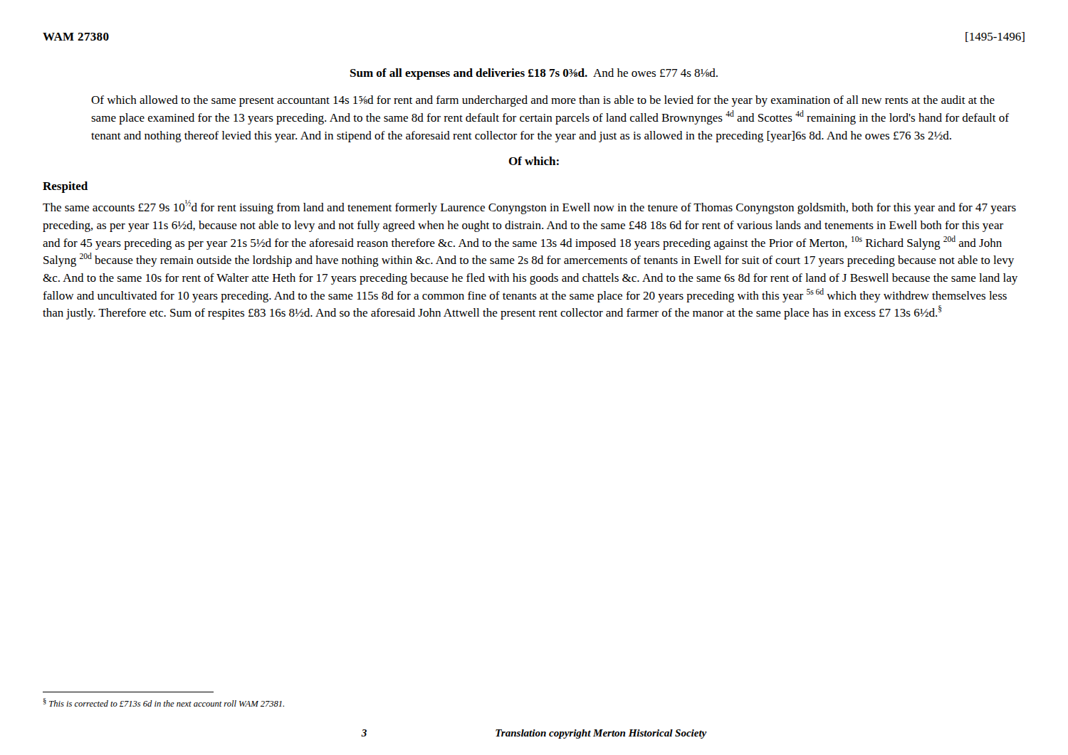WAM 27380 [1495-1496]
Sum of all expenses and deliveries £18 7s 0⅜d. And he owes £77 4s 8⅛d.
Of which allowed to the same present accountant 14s 1⅝d for rent and farm undercharged and more than is able to be levied for the year by examination of all new rents at the audit at the same place examined for the 13 years preceding. And to the same 8d for rent default for certain parcels of land called Brownynges 4d and Scottes 4d remaining in the lord's hand for default of tenant and nothing thereof levied this year. And in stipend of the aforesaid rent collector for the year and just as is allowed in the preceding [year]6s 8d. And he owes £76 3s 2½d.
Of which:
Respited
The same accounts £27 9s 10½d for rent issuing from land and tenement formerly Laurence Conyngston in Ewell now in the tenure of Thomas Conyngston goldsmith, both for this year and for 47 years preceding, as per year 11s 6½d, because not able to levy and not fully agreed when he ought to distrain. And to the same £48 18s 6d for rent of various lands and tenements in Ewell both for this year and for 45 years preceding as per year 21s 5½d for the aforesaid reason therefore &c. And to the same 13s 4d imposed 18 years preceding against the Prior of Merton, 10s Richard Salyng 20d and John Salyng 20d because they remain outside the lordship and have nothing within &c. And to the same 2s 8d for amercements of tenants in Ewell for suit of court 17 years preceding because not able to levy &c. And to the same 10s for rent of Walter atte Heth for 17 years preceding because he fled with his goods and chattels &c. And to the same 6s 8d for rent of land of J Beswell because the same land lay fallow and uncultivated for 10 years preceding. And to the same 115s 8d for a common fine of tenants at the same place for 20 years preceding with this year 5s 6d which they withdrew themselves less than justly. Therefore etc. Sum of respites £83 16s 8½d. And so the aforesaid John Attwell the present rent collector and farmer of the manor at the same place has in excess £7 13s 6½d.§
§This is corrected to £713s 6d in the next account roll WAM 27381.
3 Translation copyright Merton Historical Society